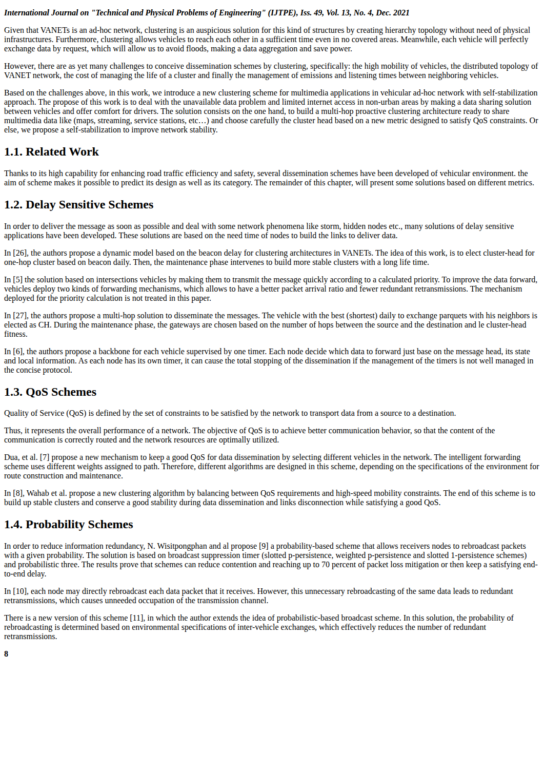International Journal on "Technical and Physical Problems of Engineering" (IJTPE), Iss. 49, Vol. 13, No. 4, Dec. 2021
Given that VANETs is an ad-hoc network, clustering is an auspicious solution for this kind of structures by creating hierarchy topology without need of physical infrastructures. Furthermore, clustering allows vehicles to reach each other in a sufficient time even in no covered areas. Meanwhile, each vehicle will perfectly exchange data by request, which will allow us to avoid floods, making a data aggregation and save power.
However, there are as yet many challenges to conceive dissemination schemes by clustering, specifically: the high mobility of vehicles, the distributed topology of VANET network, the cost of managing the life of a cluster and finally the management of emissions and listening times between neighboring vehicles.
Based on the challenges above, in this work, we introduce a new clustering scheme for multimedia applications in vehicular ad-hoc network with self-stabilization approach. The propose of this work is to deal with the unavailable data problem and limited internet access in non-urban areas by making a data sharing solution between vehicles and offer comfort for drivers. The solution consists on the one hand, to build a multi-hop proactive clustering architecture ready to share multimedia data like (maps, streaming, service stations, etc…) and choose carefully the cluster head based on a new metric designed to satisfy QoS constraints. Or else, we propose a self-stabilization to improve network stability.
1.1. Related Work
Thanks to its high capability for enhancing road traffic efficiency and safety, several dissemination schemes have been developed of vehicular environment. the aim of scheme makes it possible to predict its design as well as its category. The remainder of this chapter, will present some solutions based on different metrics.
1.2. Delay Sensitive Schemes
In order to deliver the message as soon as possible and deal with some network phenomena like storm, hidden nodes etc., many solutions of delay sensitive applications have been developed. These solutions are based on the need time of nodes to build the links to deliver data.
In [26], the authors propose a dynamic model based on the beacon delay for clustering architectures in VANETs. The idea of this work, is to elect cluster-head for one-hop cluster based on beacon daily. Then, the maintenance phase intervenes to build more stable clusters with a long life time.
In [5] the solution based on intersections vehicles by making them to transmit the message quickly according to a calculated priority. To improve the data forward, vehicles deploy two kinds of forwarding mechanisms, which allows to have a better packet arrival ratio and fewer redundant retransmissions. The mechanism deployed for the priority calculation is not treated in this paper.
In [27], the authors propose a multi-hop solution to disseminate the messages. The vehicle with the best (shortest) daily to exchange parquets with his neighbors is elected as CH. During the maintenance phase, the gateways are chosen based on the number of hops between the source and the destination and le cluster-head fitness.
In [6], the authors propose a backbone for each vehicle supervised by one timer. Each node decide which data to forward just base on the message head, its state and local information. As each node has its own timer, it can cause the total stopping of the dissemination if the management of the timers is not well managed in the concise protocol.
1.3. QoS Schemes
Quality of Service (QoS) is defined by the set of constraints to be satisfied by the network to transport data from a source to a destination.
Thus, it represents the overall performance of a network. The objective of QoS is to achieve better communication behavior, so that the content of the communication is correctly routed and the network resources are optimally utilized.
Dua, et al. [7] propose a new mechanism to keep a good QoS for data dissemination by selecting different vehicles in the network. The intelligent forwarding scheme uses different weights assigned to path. Therefore, different algorithms are designed in this scheme, depending on the specifications of the environment for route construction and maintenance.
In [8], Wahab et al. propose a new clustering algorithm by balancing between QoS requirements and high-speed mobility constraints. The end of this scheme is to build up stable clusters and conserve a good stability during data dissemination and links disconnection while satisfying a good QoS.
1.4. Probability Schemes
In order to reduce information redundancy, N. Wisitpongphan and al propose [9] a probability-based scheme that allows receivers nodes to rebroadcast packets with a given probability. The solution is based on broadcast suppression timer (slotted p-persistence, weighted p-persistence and slotted 1-persistence schemes) and probabilistic three. The results prove that schemes can reduce contention and reaching up to 70 percent of packet loss mitigation or then keep a satisfying end-to-end delay.
In [10], each node may directly rebroadcast each data packet that it receives. However, this unnecessary rebroadcasting of the same data leads to redundant retransmissions, which causes unneeded occupation of the transmission channel.
There is a new version of this scheme [11], in which the author extends the idea of probabilistic-based broadcast scheme. In this solution, the probability of rebroadcasting is determined based on environmental specifications of inter-vehicle exchanges, which effectively reduces the number of redundant retransmissions.
8